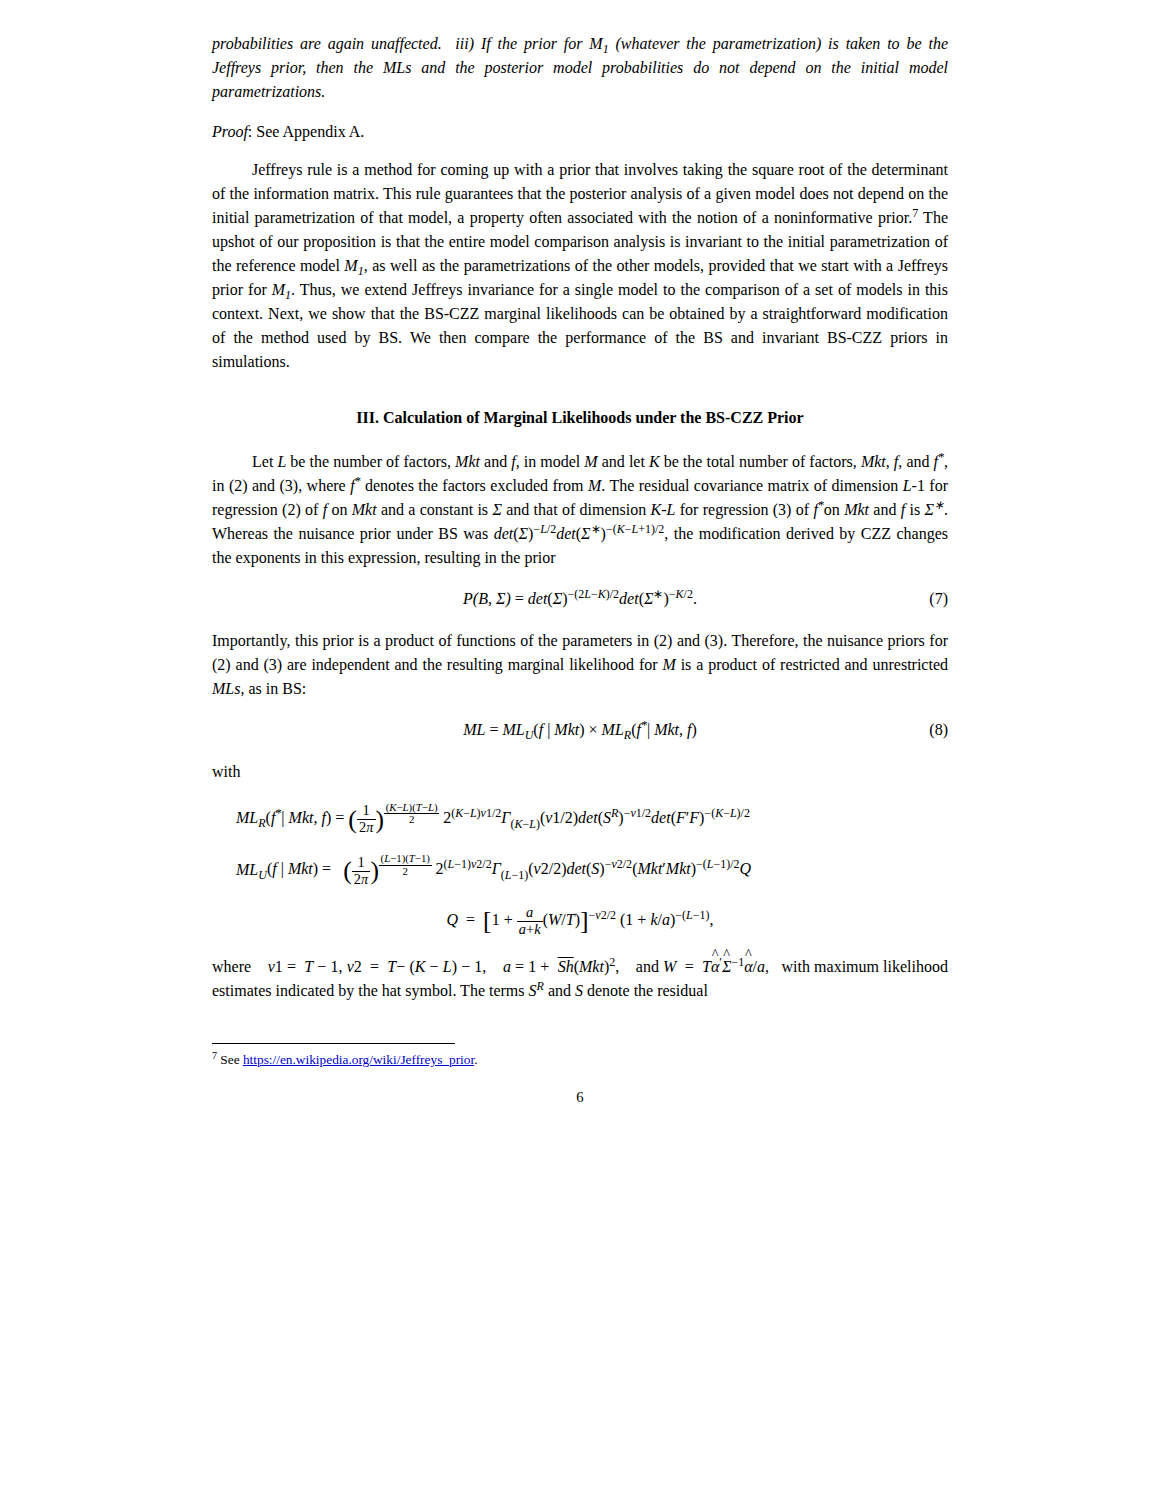probabilities are again unaffected. iii) If the prior for M1 (whatever the parametrization) is taken to be the Jeffreys prior, then the MLs and the posterior model probabilities do not depend on the initial model parametrizations.
Proof: See Appendix A.
Jeffreys rule is a method for coming up with a prior that involves taking the square root of the determinant of the information matrix. This rule guarantees that the posterior analysis of a given model does not depend on the initial parametrization of that model, a property often associated with the notion of a noninformative prior.7 The upshot of our proposition is that the entire model comparison analysis is invariant to the initial parametrization of the reference model M1, as well as the parametrizations of the other models, provided that we start with a Jeffreys prior for M1. Thus, we extend Jeffreys invariance for a single model to the comparison of a set of models in this context. Next, we show that the BS-CZZ marginal likelihoods can be obtained by a straightforward modification of the method used by BS. We then compare the performance of the BS and invariant BS-CZZ priors in simulations.
III. Calculation of Marginal Likelihoods under the BS-CZZ Prior
Let L be the number of factors, Mkt and f, in model M and let K be the total number of factors, Mkt, f, and f*, in (2) and (3), where f* denotes the factors excluded from M. The residual covariance matrix of dimension L-1 for regression (2) of f on Mkt and a constant is Σ and that of dimension K-L for regression (3) of f*on Mkt and f is Σ∗. Whereas the nuisance prior under BS was det(Σ)−L/2det(Σ∗)−(K−L+1)/2, the modification derived by CZZ changes the exponents in this expression, resulting in the prior
P(B, Σ) = det(Σ)−(2L−K)/2det(Σ∗)−K/2. (7)
Importantly, this prior is a product of functions of the parameters in (2) and (3). Therefore, the nuisance priors for (2) and (3) are independent and the resulting marginal likelihood for M is a product of restricted and unrestricted MLs, as in BS:
ML = MLU(f | Mkt) × MLR(f*| Mkt, f) (8)
with
MLR(f*| Mkt, f) = (12π)(K−L)(T−L) 2 2(K−L)v1/2Γ(K−L)(v1/2)det(SR)−v1/2det(F′F)−(K−L)/2
MLU(f | Mkt) = (12π)(L−1)(T−1) 2 2(L−1)v2/2Γ(L−1)(v2/2)det(S)−v2/2(Mkt′Mkt)−(L−1)/2Q
Q = [1 + aa+k(W/T)]−v2/2 (1 + k/a)−(L−1),
where v1 = T − 1, v2 = T− (K − L) − 1, a = 1 + Sh(Mkt)2, and W = Tα′Σ−1α/a, with maximum likelihood estimates indicated by the hat symbol. The terms SR and S denote the residual
7 See https://en.wikipedia.org/wiki/Jeffreys_prior.
6